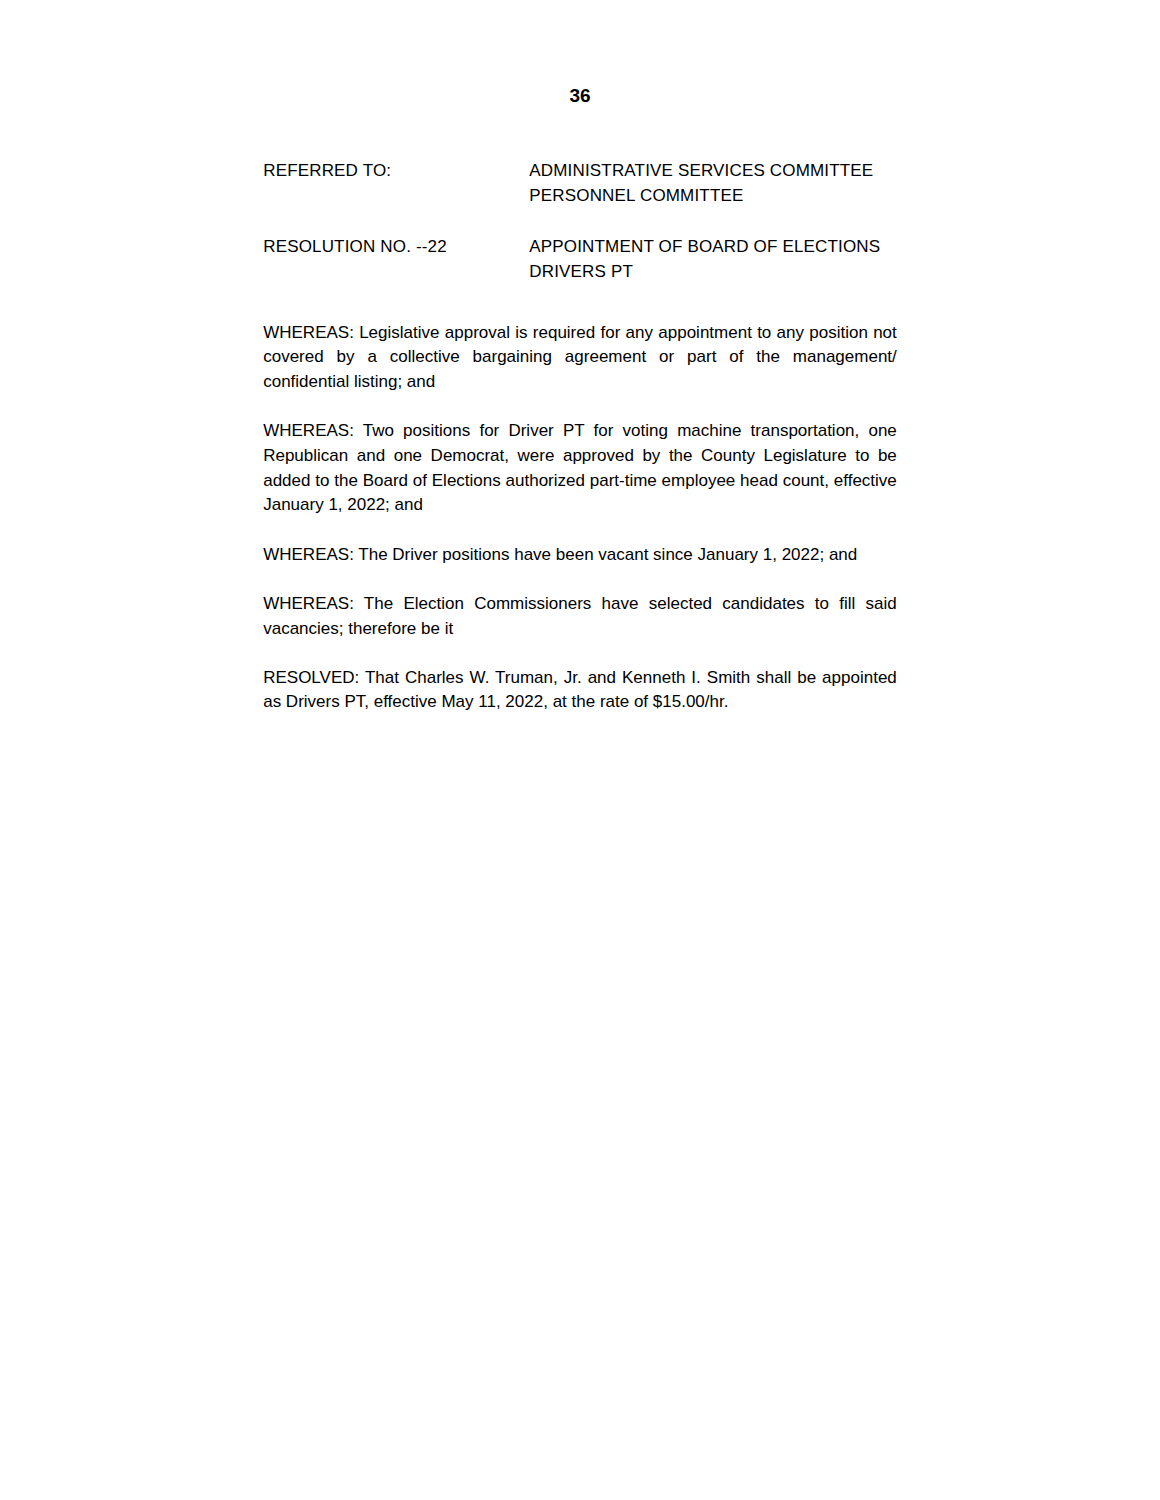36
Referred to:
Administrative Services Committee
Personnel Committee
Resolution No. --22
Appointment of Board of Elections
Drivers PT
Whereas: Legislative approval is required for any appointment to any position not covered by a collective bargaining agreement or part of the management/ confidential listing; and
Whereas: Two positions for Driver PT for voting machine transportation, one Republican and one Democrat, were approved by the County Legislature to be added to the Board of Elections authorized part-time employee head count, effective January 1, 2022; and
Whereas: The Driver positions have been vacant since January 1, 2022; and
Whereas: The Election Commissioners have selected candidates to fill said vacancies; therefore be it
Resolved: That Charles W. Truman, Jr. and Kenneth I. Smith shall be appointed as Drivers PT, effective May 11, 2022, at the rate of $15.00/hr.